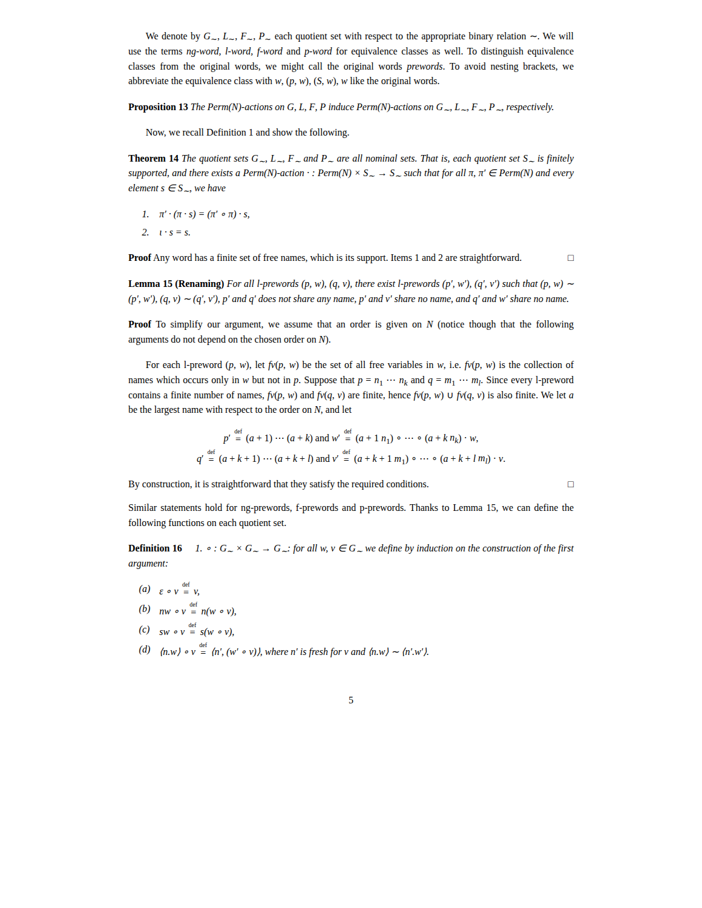We denote by G∼, L∼, F∼, P∼ each quotient set with respect to the appropriate binary relation ∼. We will use the terms ng-word, l-word, f-word and p-word for equivalence classes as well. To distinguish equivalence classes from the original words, we might call the original words prewords. To avoid nesting brackets, we abbreviate the equivalence class with w, (p, w), (S, w), w like the original words.
Proposition 13 The Perm(N)-actions on G, L, F, P induce Perm(N)-actions on G∼, L∼, F∼, P∼, respectively.
Now, we recall Definition 1 and show the following.
Theorem 14 The quotient sets G∼, L∼, F∼ and P∼ are all nominal sets. That is, each quotient set S∼ is finitely supported, and there exists a Perm(N)-action · : Perm(N) × S∼ → S∼ such that for all π, π′ ∈ Perm(N) and every element s ∈ S∼, we have
π′ · (π · s) = (π′ ∘ π) · s,
ι · s = s.
Proof Any word has a finite set of free names, which is its support. Items 1 and 2 are straightforward. □
Lemma 15 (Renaming) For all l-prewords (p, w), (q, v), there exist l-prewords (p′, w′), (q′, v′) such that (p, w) ∼ (p′, w′), (q, v) ∼ (q′, v′), p′ and q′ does not share any name, p′ and v′ share no name, and q′ and w′ share no name.
Proof To simplify our argument, we assume that an order is given on N (notice though that the following arguments do not depend on the chosen order on N).
For each l-preword (p, w), let fv(p, w) be the set of all free variables in w, i.e. fv(p, w) is the collection of names which occurs only in w but not in p. Suppose that p = n1 ⋯ nk and q = m1 ⋯ ml. Since every l-preword contains a finite number of names, fv(p, w) and fv(q, v) are finite, hence fv(p, w) ∪ fv(q, v) is also finite. We let a be the largest name with respect to the order on N, and let
p′ def= (a + 1) ⋯ (a + k) and w′ def= (a + 1 n1) ∘ ⋯ ∘ (a + k nk) · w,
q′ def= (a + k + 1) ⋯ (a + k + l) and v′ def= (a + k + 1 m1) ∘ ⋯ ∘ (a + k + l ml) · v.
By construction, it is straightforward that they satisfy the required conditions. □
Similar statements hold for ng-prewords, f-prewords and p-prewords. Thanks to Lemma 15, we can define the following functions on each quotient set.
Definition 16 1. ∘ : G∼ × G∼ → G∼: for all w, v ∈ G∼ we define by induction on the construction of the first argument:
ε ∘ v def= v,
nw ∘ v def= n(w ∘ v),
sw ∘ v def= s(w ∘ v),
⟨n.w⟩ ∘ v def= ⟨n′, (w′ ∘ v)⟩, where n′ is fresh for v and ⟨n.w⟩ ∼ ⟨n′.w′⟩.
5